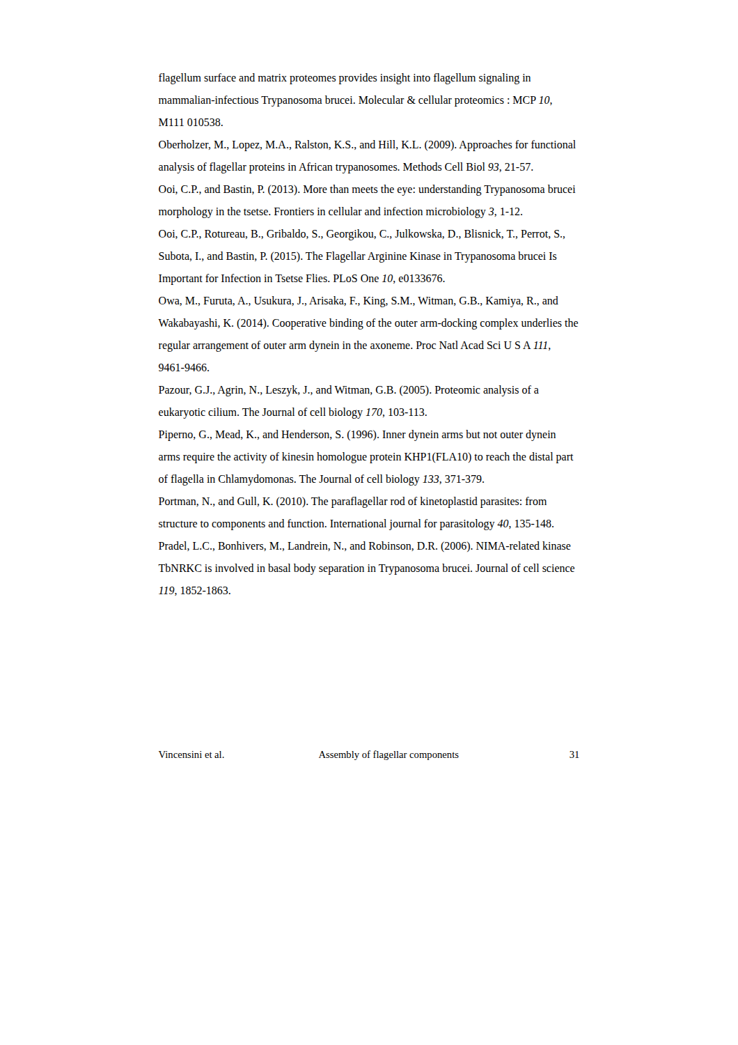flagellum surface and matrix proteomes provides insight into flagellum signaling in mammalian-infectious Trypanosoma brucei. Molecular & cellular proteomics : MCP 10, M111 010538.
Oberholzer, M., Lopez, M.A., Ralston, K.S., and Hill, K.L. (2009). Approaches for functional analysis of flagellar proteins in African trypanosomes. Methods Cell Biol 93, 21-57.
Ooi, C.P., and Bastin, P. (2013). More than meets the eye: understanding Trypanosoma brucei morphology in the tsetse. Frontiers in cellular and infection microbiology 3, 1-12.
Ooi, C.P., Rotureau, B., Gribaldo, S., Georgikou, C., Julkowska, D., Blisnick, T., Perrot, S., Subota, I., and Bastin, P. (2015). The Flagellar Arginine Kinase in Trypanosoma brucei Is Important for Infection in Tsetse Flies. PLoS One 10, e0133676.
Owa, M., Furuta, A., Usukura, J., Arisaka, F., King, S.M., Witman, G.B., Kamiya, R., and Wakabayashi, K. (2014). Cooperative binding of the outer arm-docking complex underlies the regular arrangement of outer arm dynein in the axoneme. Proc Natl Acad Sci U S A 111, 9461-9466.
Pazour, G.J., Agrin, N., Leszyk, J., and Witman, G.B. (2005). Proteomic analysis of a eukaryotic cilium. The Journal of cell biology 170, 103-113.
Piperno, G., Mead, K., and Henderson, S. (1996). Inner dynein arms but not outer dynein arms require the activity of kinesin homologue protein KHP1(FLA10) to reach the distal part of flagella in Chlamydomonas. The Journal of cell biology 133, 371-379.
Portman, N., and Gull, K. (2010). The paraflagellar rod of kinetoplastid parasites: from structure to components and function. International journal for parasitology 40, 135-148.
Pradel, L.C., Bonhivers, M., Landrein, N., and Robinson, D.R. (2006). NIMA-related kinase TbNRKC is involved in basal body separation in Trypanosoma brucei. Journal of cell science 119, 1852-1863.
Vincensini et al. Assembly of flagellar components 31